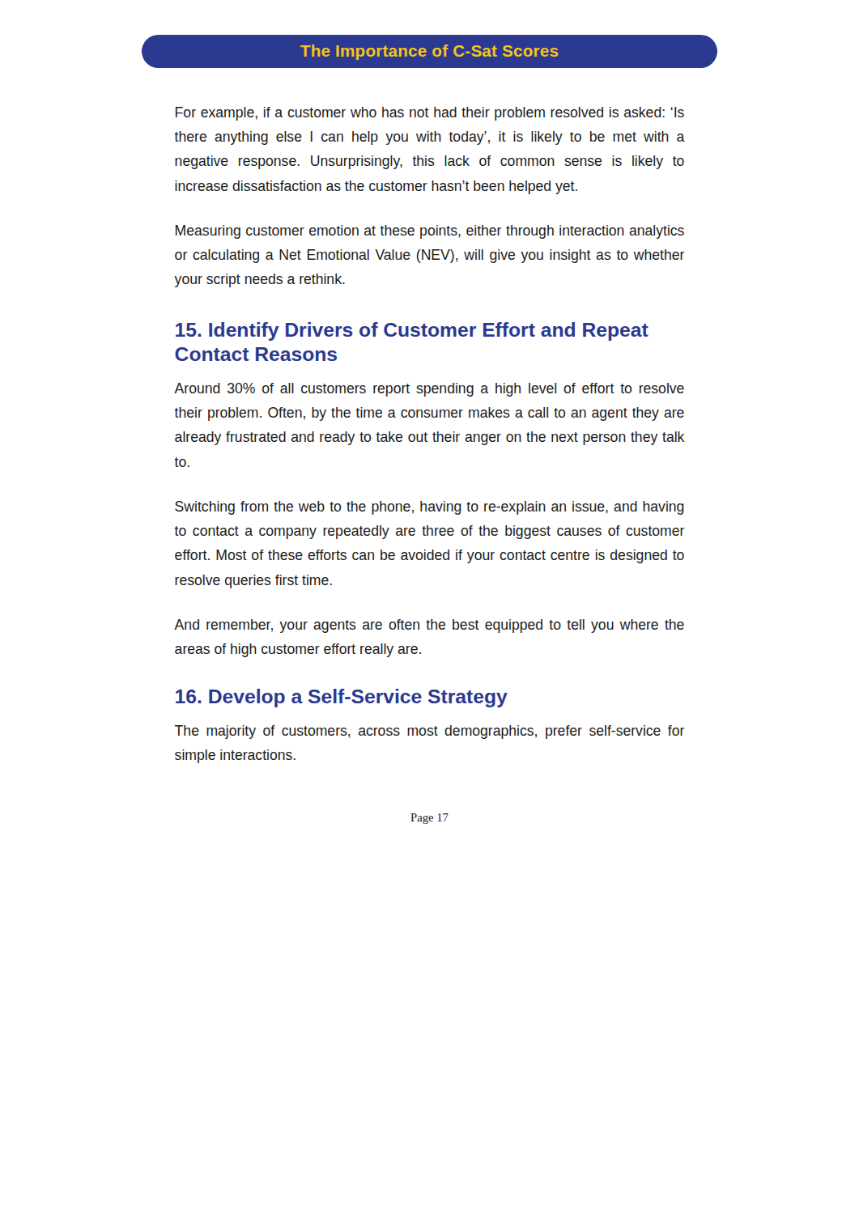The Importance of C-Sat Scores
For example, if a customer who has not had their problem resolved is asked: ‘Is there anything else I can help you with today’, it is likely to be met with a negative response. Unsurprisingly, this lack of common sense is likely to increase dissatisfaction as the customer hasn’t been helped yet.
Measuring customer emotion at these points, either through interaction analytics or calculating a Net Emotional Value (NEV), will give you insight as to whether your script needs a rethink.
15. Identify Drivers of Customer Effort and Repeat Contact Reasons
Around 30% of all customers report spending a high level of effort to resolve their problem. Often, by the time a consumer makes a call to an agent they are already frustrated and ready to take out their anger on the next person they talk to.
Switching from the web to the phone, having to re-explain an issue, and having to contact a company repeatedly are three of the biggest causes of customer effort. Most of these efforts can be avoided if your contact centre is designed to resolve queries first time.
And remember, your agents are often the best equipped to tell you where the areas of high customer effort really are.
16. Develop a Self-Service Strategy
The majority of customers, across most demographics, prefer self-service for simple interactions.
Page 17